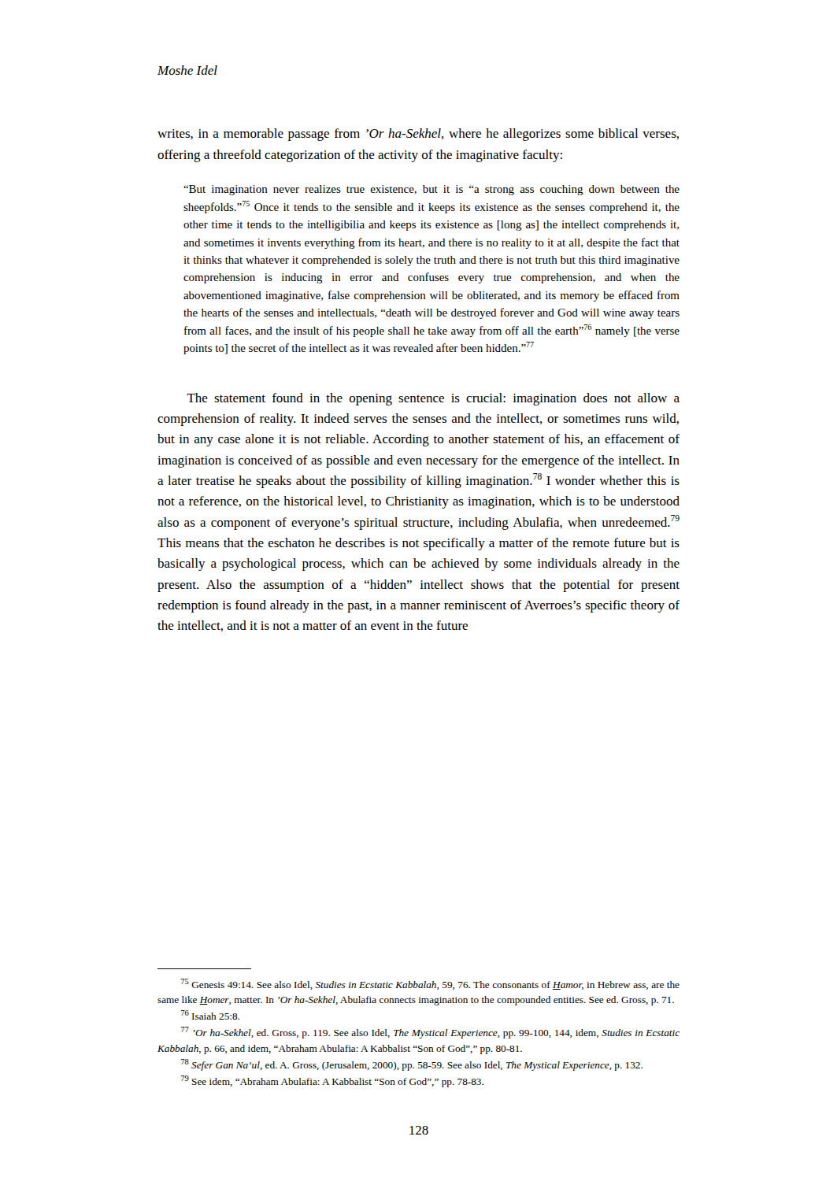Moshe Idel
writes, in a memorable passage from ’Or ha-Sekhel, where he allegorizes some biblical verses, offering a threefold categorization of the activity of the imaginative faculty:
“But imagination never realizes true existence, but it is “a strong ass couching down between the sheepfolds.”75 Once it tends to the sensible and it keeps its existence as the senses comprehend it, the other time it tends to the intelligibilia and keeps its existence as [long as] the intellect comprehends it, and sometimes it invents everything from its heart, and there is no reality to it at all, despite the fact that it thinks that whatever it comprehended is solely the truth and there is not truth but this third imaginative comprehension is inducing in error and confuses every true comprehension, and when the abovementioned imaginative, false comprehension will be obliterated, and its memory be effaced from the hearts of the senses and intellectuals, “death will be destroyed forever and God will wine away tears from all faces, and the insult of his people shall he take away from off all the earth”76 namely [the verse points to] the secret of the intellect as it was revealed after been hidden.”77
The statement found in the opening sentence is crucial: imagination does not allow a comprehension of reality. It indeed serves the senses and the intellect, or sometimes runs wild, but in any case alone it is not reliable. According to another statement of his, an effacement of imagination is conceived of as possible and even necessary for the emergence of the intellect. In a later treatise he speaks about the possibility of killing imagination.78 I wonder whether this is not a reference, on the historical level, to Christianity as imagination, which is to be understood also as a component of everyone’s spiritual structure, including Abulafia, when unredeemed.79 This means that the eschaton he describes is not specifically a matter of the remote future but is basically a psychological process, which can be achieved by some individuals already in the present. Also the assumption of a “hidden” intellect shows that the potential for present redemption is found already in the past, in a manner reminiscent of Averroes’s specific theory of the intellect, and it is not a matter of an event in the future
75 Genesis 49:14. See also Idel, Studies in Ecstatic Kabbalah, 59, 76. The consonants of Hamor, in Hebrew ass, are the same like Homer, matter. In ’Or ha-Sekhel, Abulafia connects imagination to the compounded entities. See ed. Gross, p. 71.
76 Isaiah 25:8.
77 ’Or ha-Sekhel, ed. Gross, p. 119. See also Idel, The Mystical Experience, pp. 99-100, 144, idem, Studies in Ecstatic Kabbalah, p. 66, and idem, “Abraham Abulafia: A Kabbalist “Son of God”,” pp. 80-81.
78 Sefer Gan Na‘ul, ed. A. Gross, (Jerusalem, 2000), pp. 58-59. See also Idel, The Mystical Experience, p. 132.
79 See idem, “Abraham Abulafia: A Kabbalist “Son of God”,” pp. 78-83.
128